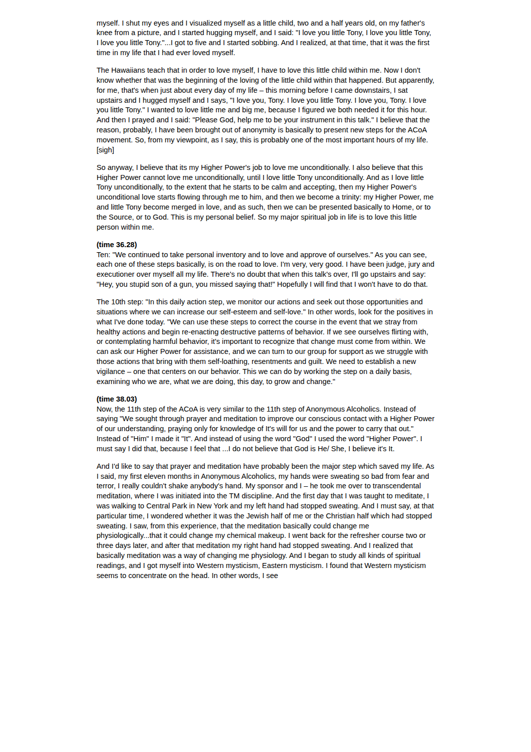myself. I shut my eyes and I visualized myself as a little child, two and a half years old, on my father's knee from a picture, and I started hugging myself, and I said: "I love you little Tony, I love you little Tony, I love you little Tony."...I got to five and I started sobbing. And I realized, at that time, that it was the first time in my life that I had ever loved myself.
The Hawaiians teach that in order to love myself, I have to love this little child within me. Now I don't know whether that was the beginning of the loving of the little child within that happened. But apparently, for me, that's when just about every day of my life – this morning before I came downstairs, I sat upstairs and I hugged myself and I says, "I love you, Tony. I love you little Tony. I love you, Tony. I love you little Tony." I wanted to love little me and big me, because I figured we both needed it for this hour. And then I prayed and I said: "Please God, help me to be your instrument in this talk." I believe that the reason, probably, I have been brought out of anonymity is basically to present new steps for the ACoA movement. So, from my viewpoint, as I say, this is probably one of the most important hours of my life. [sigh]
So anyway, I believe that its my Higher Power's job to love me unconditionally. I also believe that this Higher Power cannot love me unconditionally, until I love little Tony unconditionally. And as I love little Tony unconditionally, to the extent that he starts to be calm and accepting, then my Higher Power's unconditional love starts flowing through me to him, and then we become a trinity: my Higher Power, me and little Tony become merged in love, and as such, then we can be presented basically to Home, or to the Source, or to God. This is my personal belief. So my major spiritual job in life is to love this little person within me.
(time 36.28)
Ten: "We continued to take personal inventory and to love and approve of ourselves." As you can see, each one of these steps basically, is on the road to love. I'm very, very good. I have been judge, jury and executioner over myself all my life. There's no doubt that when this talk's over, I'll go upstairs and say: "Hey, you stupid son of a gun, you missed saying that!" Hopefully I will find that I won't have to do that.
The 10th step: "In this daily action step, we monitor our actions and seek out those opportunities and situations where we can increase our self-esteem and self-love." In other words, look for the positives in what I've done today. "We can use these steps to correct the course in the event that we stray from healthy actions and begin re-enacting destructive patterns of behavior. If we see ourselves flirting with, or contemplating harmful behavior, it's important to recognize that change must come from within. We can ask our Higher Power for assistance, and we can turn to our group for support as we struggle with those actions that bring with them self-loathing, resentments and guilt. We need to establish a new vigilance – one that centers on our behavior. This we can do by working the step on a daily basis, examining who we are, what we are doing, this day, to grow and change."
(time 38.03)
Now, the 11th step of the ACoA is very similar to the 11th step of Anonymous Alcoholics. Instead of saying "We sought through prayer and meditation to improve our conscious contact with a Higher Power of our understanding, praying only for knowledge of It's will for us and the power to carry that out." Instead of "Him" I made it "It". And instead of using the word "God" I used the word "Higher Power". I must say I did that, because I feel that ...I do not believe that God is He/ She, I believe it's It.
And I'd like to say that prayer and meditation have probably been the major step which saved my life. As I said, my first eleven months in Anonymous Alcoholics, my hands were sweating so bad from fear and terror, I really couldn't shake anybody's hand. My sponsor and I – he took me over to transcendental meditation, where I was initiated into the TM discipline. And the first day that I was taught to meditate, I was walking to Central Park in New York and my left hand had stopped sweating. And I must say, at that particular time, I wondered whether it was the Jewish half of me or the Christian half which had stopped sweating. I saw, from this experience, that the meditation basically could change me physiologically...that it could change my chemical makeup. I went back for the refresher course two or three days later, and after that meditation my right hand had stopped sweating. And I realized that basically meditation was a way of changing me physiology. And I began to study all kinds of spiritual readings, and I got myself into Western mysticism, Eastern mysticism. I found that Western mysticism seems to concentrate on the head. In other words, I see